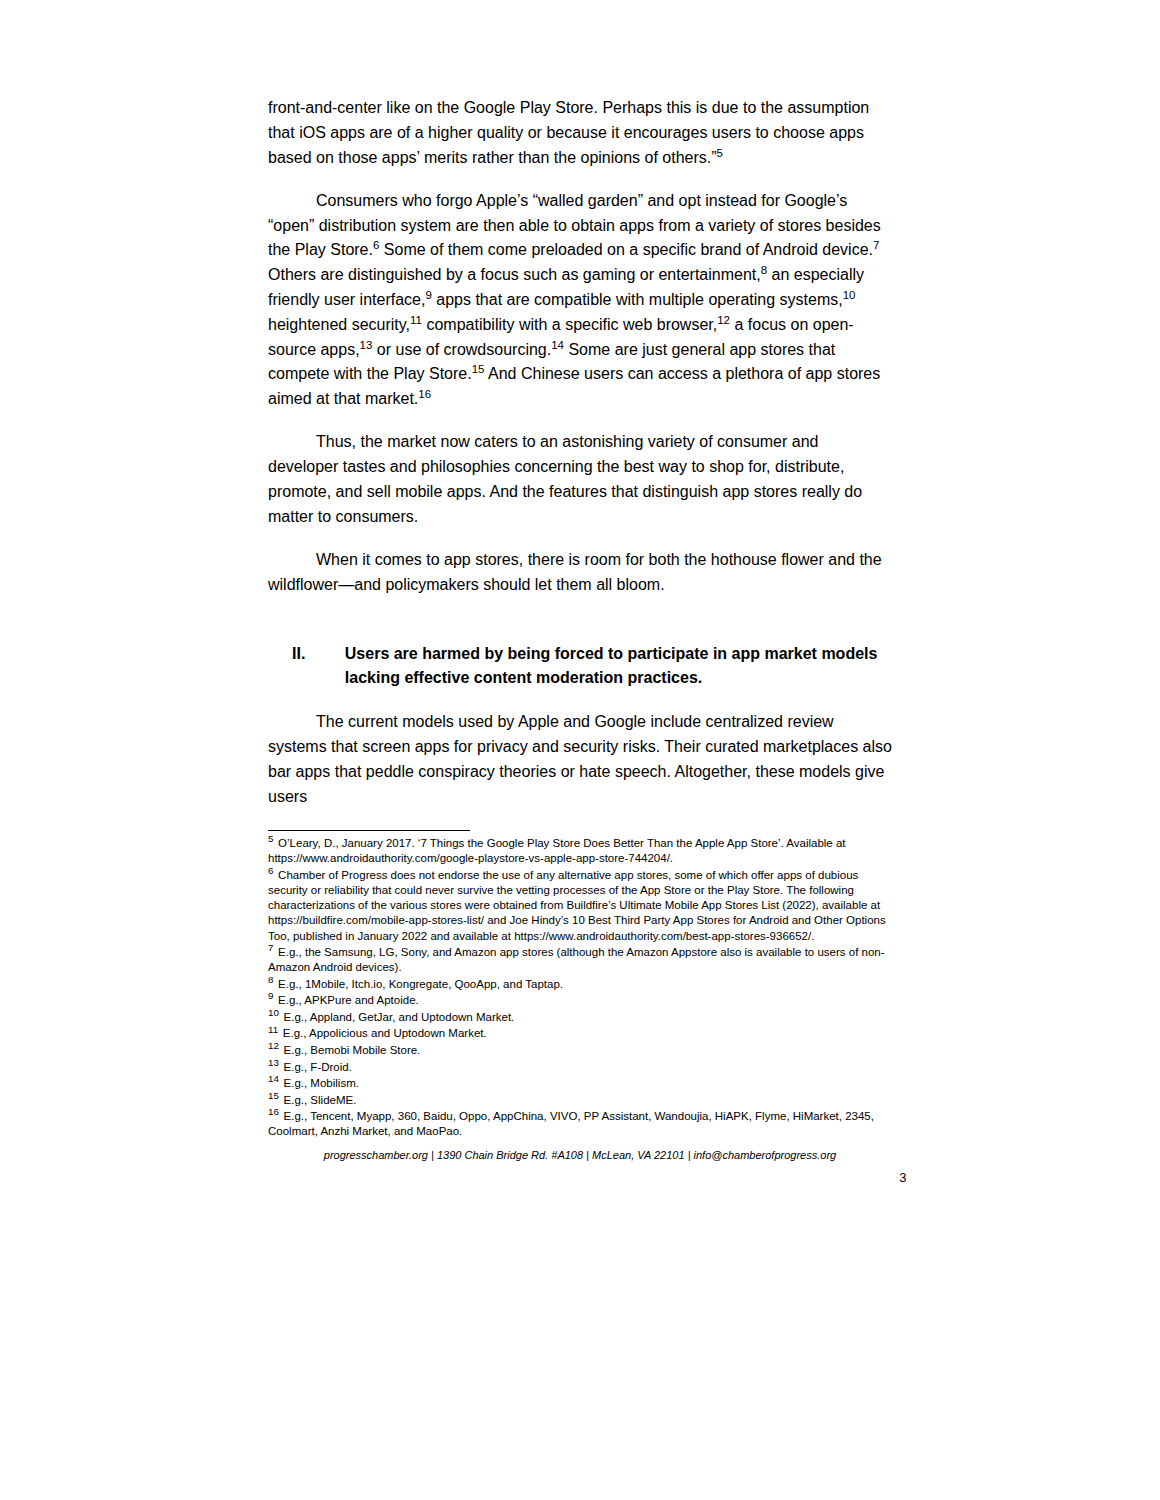front-and-center like on the Google Play Store. Perhaps this is due to the assumption that iOS apps are of a higher quality or because it encourages users to choose apps based on those apps’ merits rather than the opinions of others.”5
Consumers who forgo Apple’s “walled garden” and opt instead for Google’s “open” distribution system are then able to obtain apps from a variety of stores besides the Play Store.6 Some of them come preloaded on a specific brand of Android device.7 Others are distinguished by a focus such as gaming or entertainment,8 an especially friendly user interface,9 apps that are compatible with multiple operating systems,10 heightened security,11 compatibility with a specific web browser,12 a focus on open-source apps,13 or use of crowdsourcing.14 Some are just general app stores that compete with the Play Store.15 And Chinese users can access a plethora of app stores aimed at that market.16
Thus, the market now caters to an astonishing variety of consumer and developer tastes and philosophies concerning the best way to shop for, distribute, promote, and sell mobile apps. And the features that distinguish app stores really do matter to consumers.
When it comes to app stores, there is room for both the hothouse flower and the wildflower—and policymakers should let them all bloom.
II.
Users are harmed by being forced to participate in app market models lacking effective content moderation practices.
The current models used by Apple and Google include centralized review systems that screen apps for privacy and security risks. Their curated marketplaces also bar apps that peddle conspiracy theories or hate speech. Altogether, these models give users
5 O’Leary, D., January 2017. ‘7 Things the Google Play Store Does Better Than the Apple App Store’. Available at https://www.androidauthority.com/google-playstore-vs-apple-app-store-744204/.
6 Chamber of Progress does not endorse the use of any alternative app stores, some of which offer apps of dubious security or reliability that could never survive the vetting processes of the App Store or the Play Store. The following characterizations of the various stores were obtained from Buildfire’s Ultimate Mobile App Stores List (2022), available at https://buildfire.com/mobile-app-stores-list/ and Joe Hindy’s 10 Best Third Party App Stores for Android and Other Options Too, published in January 2022 and available at https://www.androidauthority.com/best-app-stores-936652/.
7 E.g., the Samsung, LG, Sony, and Amazon app stores (although the Amazon Appstore also is available to users of non-Amazon Android devices).
8 E.g., 1Mobile, Itch.io, Kongregate, QooApp, and Taptap.
9 E.g., APKPure and Aptoide.
10 E.g., Appland, GetJar, and Uptodown Market.
11 E.g., Appolicious and Uptodown Market.
12 E.g., Bemobi Mobile Store.
13 E.g., F-Droid.
14 E.g., Mobilism.
15 E.g., SlideME.
16 E.g., Tencent, Myapp, 360, Baidu, Oppo, AppChina, VIVO, PP Assistant, Wandoujia, HiAPK, Flyme, HiMarket, 2345, Coolmart, Anzhi Market, and MaoPao.
progresschamber.org | 1390 Chain Bridge Rd. #A108 | McLean, VA 22101 | info@chamberofprogress.org
3